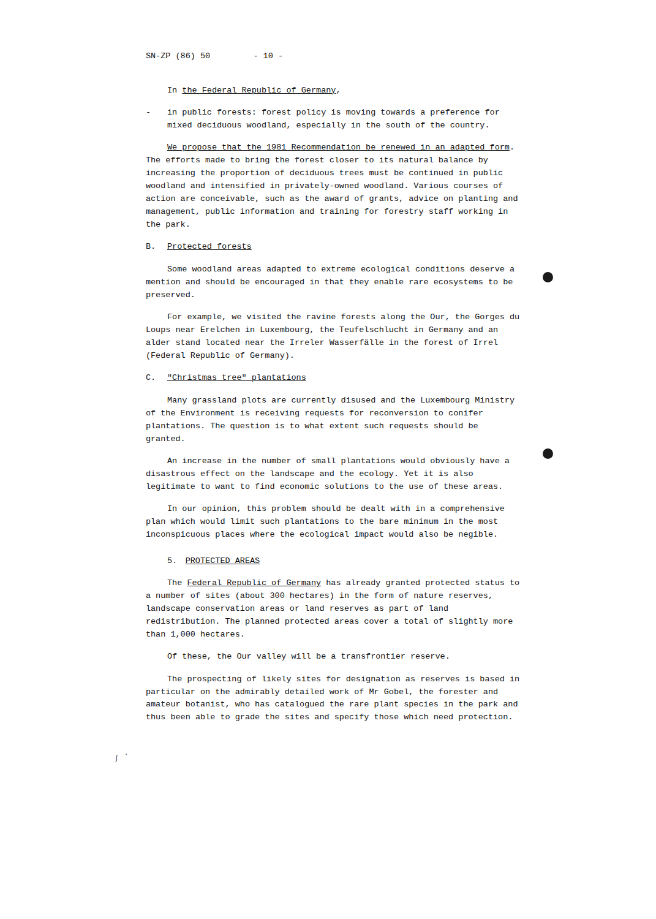SN-ZP (86) 50 - 10 -
In the Federal Republic of Germany,
- in public forests: forest policy is moving towards a preference for mixed deciduous woodland, especially in the south of the country.
We propose that the 1981 Recommendation be renewed in an adapted form. The efforts made to bring the forest closer to its natural balance by increasing the proportion of deciduous trees must be continued in public woodland and intensified in privately-owned woodland. Various courses of action are conceivable, such as the award of grants, advice on planting and management, public information and training for forestry staff working in the park.
B. Protected forests
Some woodland areas adapted to extreme ecological conditions deserve a mention and should be encouraged in that they enable rare ecosystems to be preserved.
For example, we visited the ravine forests along the Our, the Gorges du Loups near Erelchen in Luxembourg, the Teufelschlucht in Germany and an alder stand located near the Irreler Wasserfälle in the forest of Irrel (Federal Republic of Germany).
C."Christmas tree" plantations
Many grassland plots are currently disused and the Luxembourg Ministry of the Environment is receiving requests for reconversion to conifer plantations. The question is to what extent such requests should be granted.
An increase in the number of small plantations would obviously have a disastrous effect on the landscape and the ecology. Yet it is also legitimate to want to find economic solutions to the use of these areas.
In our opinion, this problem should be dealt with in a comprehensive plan which would limit such plantations to the bare minimum in the most inconspicuous places where the ecological impact would also be negible.
5. PROTECTED AREAS
The Federal Republic of Germany has already granted protected status to a number of sites (about 300 hectares) in the form of nature reserves, landscape conservation areas or land reserves as part of land redistribution. The planned protected areas cover a total of slightly more than 1,000 hectares.
Of these, the Our valley will be a transfrontier reserve.
The prospecting of likely sites for designation as reserves is based in particular on the admirably detailed work of Mr Gobel, the forester and amateur botanist, who has catalogued the rare plant species in the park and thus been able to grade the sites and specify those which need protection.
ʃ ʻ